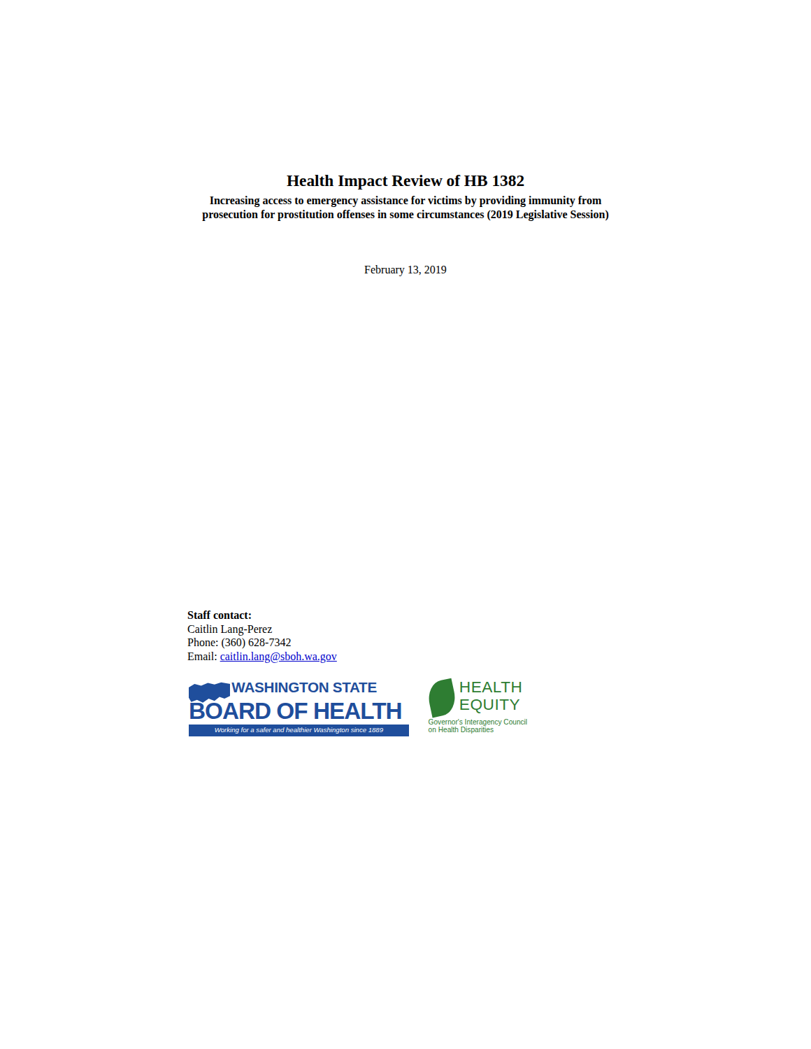Health Impact Review of HB 1382
Increasing access to emergency assistance for victims by providing immunity from prosecution for prostitution offenses in some circumstances (2019 Legislative Session)
February 13, 2019
Staff contact:
Caitlin Lang-Perez
Phone: (360) 628-7342
Email: caitlin.lang@sboh.wa.gov
WASHINGTON STATE
BOARD OF HEALTH
Working for a safer and healthier Washington since 1889
HEALTH
EQUITY
Governor's Interagency Council
on Health Disparities